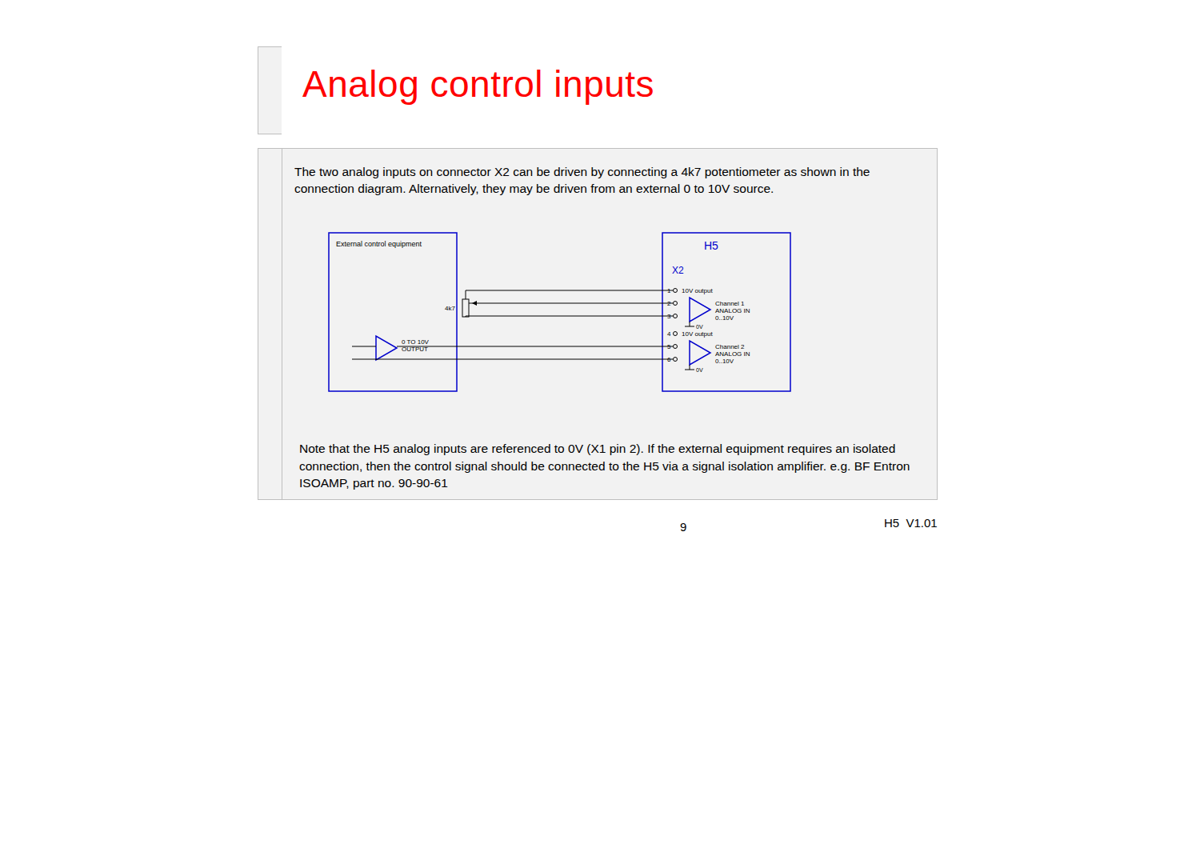Analog control inputs
The two analog inputs on connector X2 can be driven by connecting a 4k7 potentiometer as shown in the connection diagram. Alternatively, they may be driven from an external 0 to 10V source.
External control equipment H5 X2 1 2 3 4 5 6 10V output 10V output Channel 1 ANALOG IN 0..10V 0V Channel 2 ANALOG IN 0..10V 0V 4k7 0 TO 10V OUTPUT
Note that the H5 analog inputs are referenced to 0V (X1 pin 2). If the external equipment requires an isolated connection, then the control signal should be connected to the H5 via a signal isolation amplifier. e.g. BF Entron ISOAMP, part no. 90-90-61
9
H5 V1.01